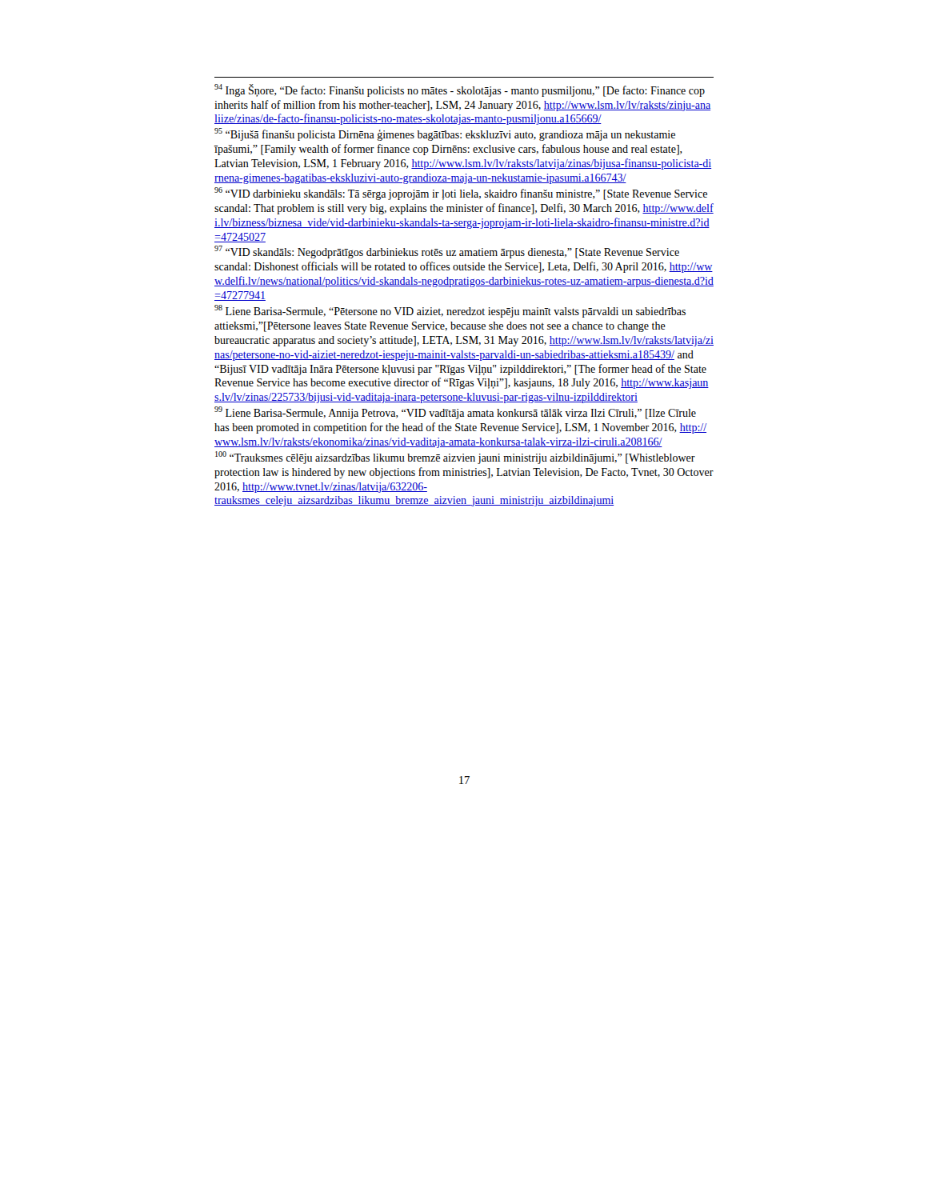94 Inga Šņore, “De facto: Finanšu policists no mātes - skolotājas - manto pusmiljonu,” [De facto: Finance cop inherits half of million from his mother-teacher], LSM, 24 January 2016, http://www.lsm.lv/lv/raksts/zinju-analiize/zinas/de-facto-finansu-policists-no-mates-skolotajas-manto-pusmiljonu.a165669/
95 “Bijušā finanšu policista Dirnēna ģimenes bagātības: ekskluzīvi auto, grandioza māja un nekustamie īpašumi,” [Family wealth of former finance cop Dirnēns: exclusive cars, fabulous house and real estate], Latvian Television, LSM, 1 February 2016, http://www.lsm.lv/lv/raksts/latvija/zinas/bijusa-finansu-policista-dirnena-gimenes-bagatibas-ekskluzivi-auto-grandioza-maja-un-nekustamie-ipasumi.a166743/
96 “VID darbinieku skandāls: Tā sērga joprojām ir ļoti liela, skaidro finanšu ministre,” [State Revenue Service scandal: That problem is still very big, explains the minister of finance], Delfi, 30 March 2016, http://www.delfi.lv/bizness/biznesa_vide/vid-darbinieku-skandals-ta-serga-joprojam-ir-loti-liela-skaidro-finansu-ministre.d?id=47245027
97 “VID skandāls: Negodprātīgos darbiniekus rotēs uz amatiem ārpus dienesta,” [State Revenue Service scandal: Dishonest officials will be rotated to offices outside the Service], Leta, Delfi, 30 April 2016, http://www.delfi.lv/news/national/politics/vid-skandals-negodpratigos-darbiniekus-rotes-uz-amatiem-arpus-dienesta.d?id=47277941
98 Liene Barisa-Sermule, “Pētersone no VID aiziet, neredzot iespēju mainīt valsts pārvaldi un sabiedrības attieksmi,”[Pētersone leaves State Revenue Service, because she does not see a chance to change the bureaucratic apparatus and society’s attitude], LETA, LSM, 31 May 2016, http://www.lsm.lv/lv/raksts/latvija/zinas/petersone-no-vid-aiziet-neredzot-iespeju-mainit-valsts-parvaldi-un-sabiedribas-attieksmi.a185439/ and “Bijusī VID vadītāja Ināra Pētersone kļuvusi par "Rīgas Viļņu" izpilddirektori,” [The former head of the State Revenue Service has become executive director of “Rīgas Viļņi”], kasjauns, 18 July 2016, http://www.kasjauns.lv/lv/zinas/225733/bijusi-vid-vaditaja-inara-petersone-kluvusi-par-rigas-vilnu-izpilddirektori
99 Liene Barisa-Sermule, Annija Petrova, “VID vadītāja amata konkursā tālāk virza Ilzi Cīruli,” [Ilze Cīrule has been promoted in competition for the head of the State Revenue Service], LSM, 1 November 2016, http://www.lsm.lv/lv/raksts/ekonomika/zinas/vid-vaditaja-amata-konkursa-talak-virza-ilzi-ciruli.a208166/
100 “Trauksmes cēlēju aizsardzības likumu bremzē aizvien jauni ministriju aizbildinājumi,” [Whistleblower protection law is hindered by new objections from ministries], Latvian Television, De Facto, Tvnet, 30 Octover 2016, http://www.tvnet.lv/zinas/latvija/632206-
trauksmes_celeju_aizsardzibas_likumu_bremze_aizvien_jauni_ministriju_aizbildinajumi
17